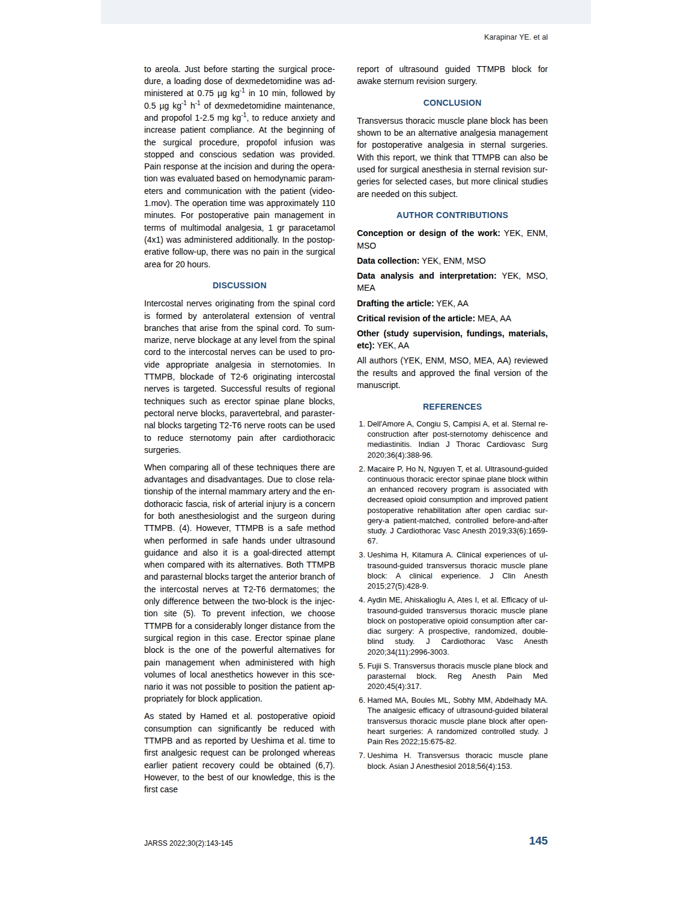Karapinar YE. et al
to areola. Just before starting the surgical procedure, a loading dose of dexmedetomidine was administered at 0.75 µg kg-1 in 10 min, followed by 0.5 µg kg-1 h-1 of dexmedetomidine maintenance, and propofol 1-2.5 mg kg-1, to reduce anxiety and increase patient compliance. At the beginning of the surgical procedure, propofol infusion was stopped and conscious sedation was provided. Pain response at the incision and during the operation was evaluated based on hemodynamic parameters and communication with the patient (video-1.mov). The operation time was approximately 110 minutes. For postoperative pain management in terms of multimodal analgesia, 1 gr paracetamol (4x1) was administered additionally. In the postoperative follow-up, there was no pain in the surgical area for 20 hours.
Discussion
Intercostal nerves originating from the spinal cord is formed by anterolateral extension of ventral branches that arise from the spinal cord. To summarize, nerve blockage at any level from the spinal cord to the intercostal nerves can be used to provide appropriate analgesia in sternotomies. In TTMPB, blockade of T2-6 originating intercostal nerves is targeted. Successful results of regional techniques such as erector spinae plane blocks, pectoral nerve blocks, paravertebral, and parasternal blocks targeting T2-T6 nerve roots can be used to reduce sternotomy pain after cardiothoracic surgeries.
When comparing all of these techniques there are advantages and disadvantages. Due to close relationship of the internal mammary artery and the endothoracic fascia, risk of arterial injury is a concern for both anesthesiologist and the surgeon during TTMPB. (4). However, TTMPB is a safe method when performed in safe hands under ultrasound guidance and also it is a goal-directed attempt when compared with its alternatives. Both TTMPB and parasternal blocks target the anterior branch of the intercostal nerves at T2-T6 dermatomes; the only difference between the two-block is the injection site (5). To prevent infection, we choose TTMPB for a considerably longer distance from the surgical region in this case. Erector spinae plane block is the one of the powerful alternatives for pain management when administered with high volumes of local anesthetics however in this scenario it was not possible to position the patient appropriately for block application.
As stated by Hamed et al. postoperative opioid consumption can significantly be reduced with TTMPB and as reported by Ueshima et al. time to first analgesic request can be prolonged whereas earlier patient recovery could be obtained (6,7). However, to the best of our knowledge, this is the first case
report of ultrasound guided TTMPB block for awake sternum revision surgery.
Conclusion
Transversus thoracic muscle plane block has been shown to be an alternative analgesia management for postoperative analgesia in sternal surgeries. With this report, we think that TTMPB can also be used for surgical anesthesia in sternal revision surgeries for selected cases, but more clinical studies are needed on this subject.
Author Contributions
Conception or design of the work: YEK, ENM, MSO
Data collection: YEK, ENM, MSO
Data analysis and interpretation: YEK, MSO, MEA
Drafting the article: YEK, AA
Critical revision of the article: MEA, AA
Other (study supervision, fundings, materials, etc): YEK, AA
All authors (YEK, ENM, MSO, MEA, AA) reviewed the results and approved the final version of the manuscript.
References
Dell'Amore A, Congiu S, Campisi A, et al. Sternal reconstruction after post-sternotomy dehiscence and mediastinitis. Indian J Thorac Cardiovasc Surg 2020;36(4):388-96.
Macaire P, Ho N, Nguyen T, et al. Ultrasound-guided continuous thoracic erector spinae plane block within an enhanced recovery program is associated with decreased opioid consumption and improved patient postoperative rehabilitation after open cardiac surgery-a patient-matched, controlled before-and-after study. J Cardiothorac Vasc Anesth 2019;33(6):1659-67.
Ueshima H, Kitamura A. Clinical experiences of ultrasound-guided transversus thoracic muscle plane block: A clinical experience. J Clin Anesth 2015;27(5):428-9.
Aydin ME, Ahiskalioglu A, Ates I, et al. Efficacy of ultrasound-guided transversus thoracic muscle plane block on postoperative opioid consumption after cardiac surgery: A prospective, randomized, double-blind study. J Cardiothorac Vasc Anesth 2020;34(11):2996-3003.
Fujii S. Transversus thoracis muscle plane block and parasternal block. Reg Anesth Pain Med 2020;45(4):317.
Hamed MA, Boules ML, Sobhy MM, Abdelhady MA. The analgesic efficacy of ultrasound-guided bilateral transversus thoracic muscle plane block after open-heart surgeries: A randomized controlled study. J Pain Res 2022;15:675-82.
Ueshima H. Transversus thoracic muscle plane block. Asian J Anesthesiol 2018;56(4):153.
JARSS 2022;30(2):143-145
145